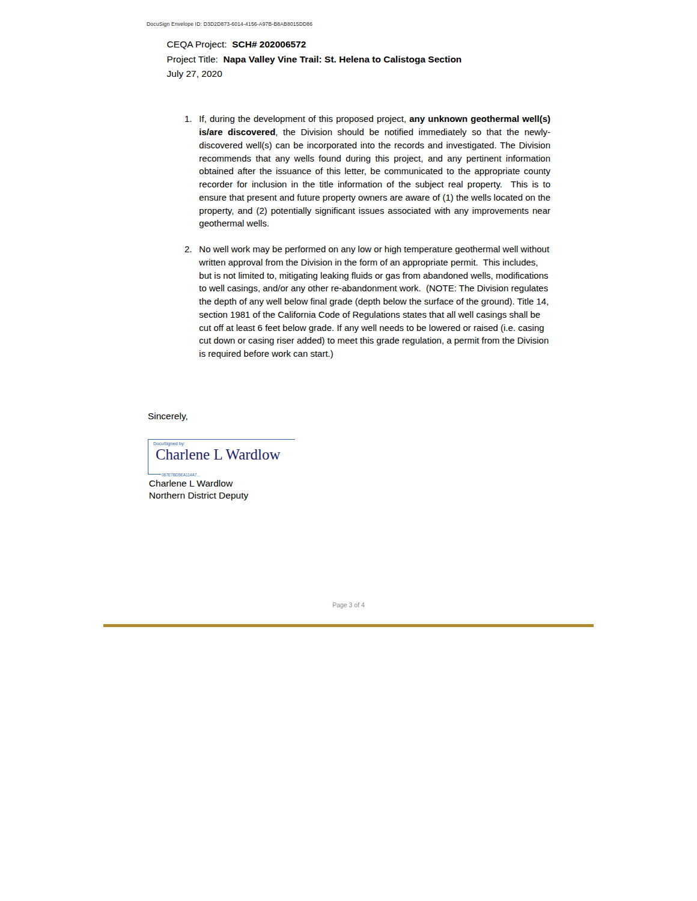DocuSign Envelope ID: D3D2D873-6014-4156-A97B-B8AB8015DD86
CEQA Project: SCH# 202006572
Project Title: Napa Valley Vine Trail: St. Helena to Calistoga Section
July 27, 2020
If, during the development of this proposed project, any unknown geothermal well(s) is/are discovered, the Division should be notified immediately so that the newly-discovered well(s) can be incorporated into the records and investigated. The Division recommends that any wells found during this project, and any pertinent information obtained after the issuance of this letter, be communicated to the appropriate county recorder for inclusion in the title information of the subject real property. This is to ensure that present and future property owners are aware of (1) the wells located on the property, and (2) potentially significant issues associated with any improvements near geothermal wells.
No well work may be performed on any low or high temperature geothermal well without written approval from the Division in the form of an appropriate permit. This includes, but is not limited to, mitigating leaking fluids or gas from abandoned wells, modifications to well casings, and/or any other re-abandonment work. (NOTE: The Division regulates the depth of any well below final grade (depth below the surface of the ground). Title 14, section 1981 of the California Code of Regulations states that all well casings shall be cut off at least 6 feet below grade. If any well needs to be lowered or raised (i.e. casing cut down or casing riser added) to meet this grade regulation, a permit from the Division is required before work can start.)
Sincerely,
DocuSigned by:
Charlene L Wardlow
067E7BD5EA114A7...
Charlene L Wardlow
Northern District Deputy
Page 3 of 4